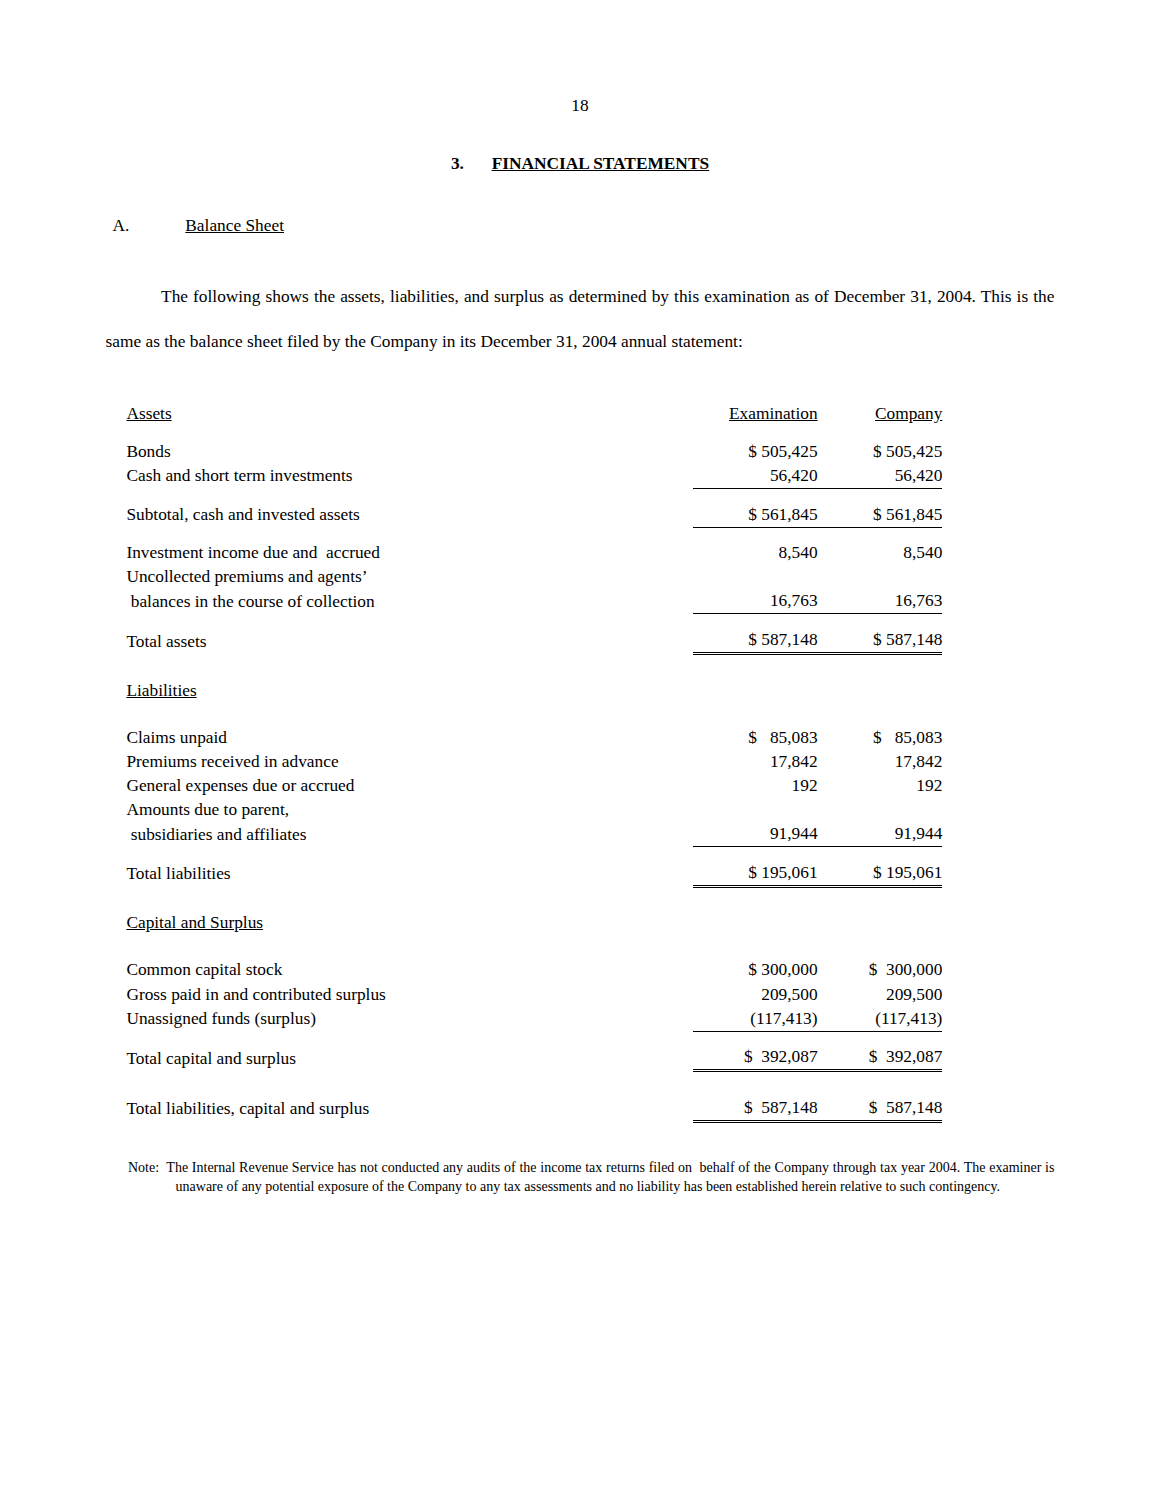18
3. FINANCIAL STATEMENTS
A. Balance Sheet
The following shows the assets, liabilities, and surplus as determined by this examination as of December 31, 2004. This is the same as the balance sheet filed by the Company in its December 31, 2004 annual statement:
| Assets | Examination | Company |
| Bonds | $ 505,425 | $ 505,425 |
| Cash and short term investments | 56,420 | 56,420 |
| Subtotal, cash and invested assets | $ 561,845 | $ 561,845 |
| Investment income due and accrued | 8,540 | 8,540 |
| Uncollected premiums and agents’ | | |
| balances in the course of collection | 16,763 | 16,763 |
| Total assets | $ 587,148 | $ 587,148 |
| Liabilities | | |
| Claims unpaid | $ 85,083 | $ 85,083 |
| Premiums received in advance | 17,842 | 17,842 |
| General expenses due or accrued | 192 | 192 |
| Amounts due to parent, | | |
| subsidiaries and affiliates | 91,944 | 91,944 |
| Total liabilities | $ 195,061 | $ 195,061 |
| Capital and Surplus | | |
| Common capital stock | $ 300,000 | $ 300,000 |
| Gross paid in and contributed surplus | 209,500 | 209,500 |
| Unassigned funds (surplus) | (117,413) | (117,413) |
| Total capital and surplus | $ 392,087 | $ 392,087 |
| Total liabilities, capital and surplus | $ 587,148 | $ 587,148 |
Note: The Internal Revenue Service has not conducted any audits of the income tax returns filed on behalf of the Company through tax year 2004. The examiner is unaware of any potential exposure of the Company to any tax assessments and no liability has been established herein relative to such contingency.